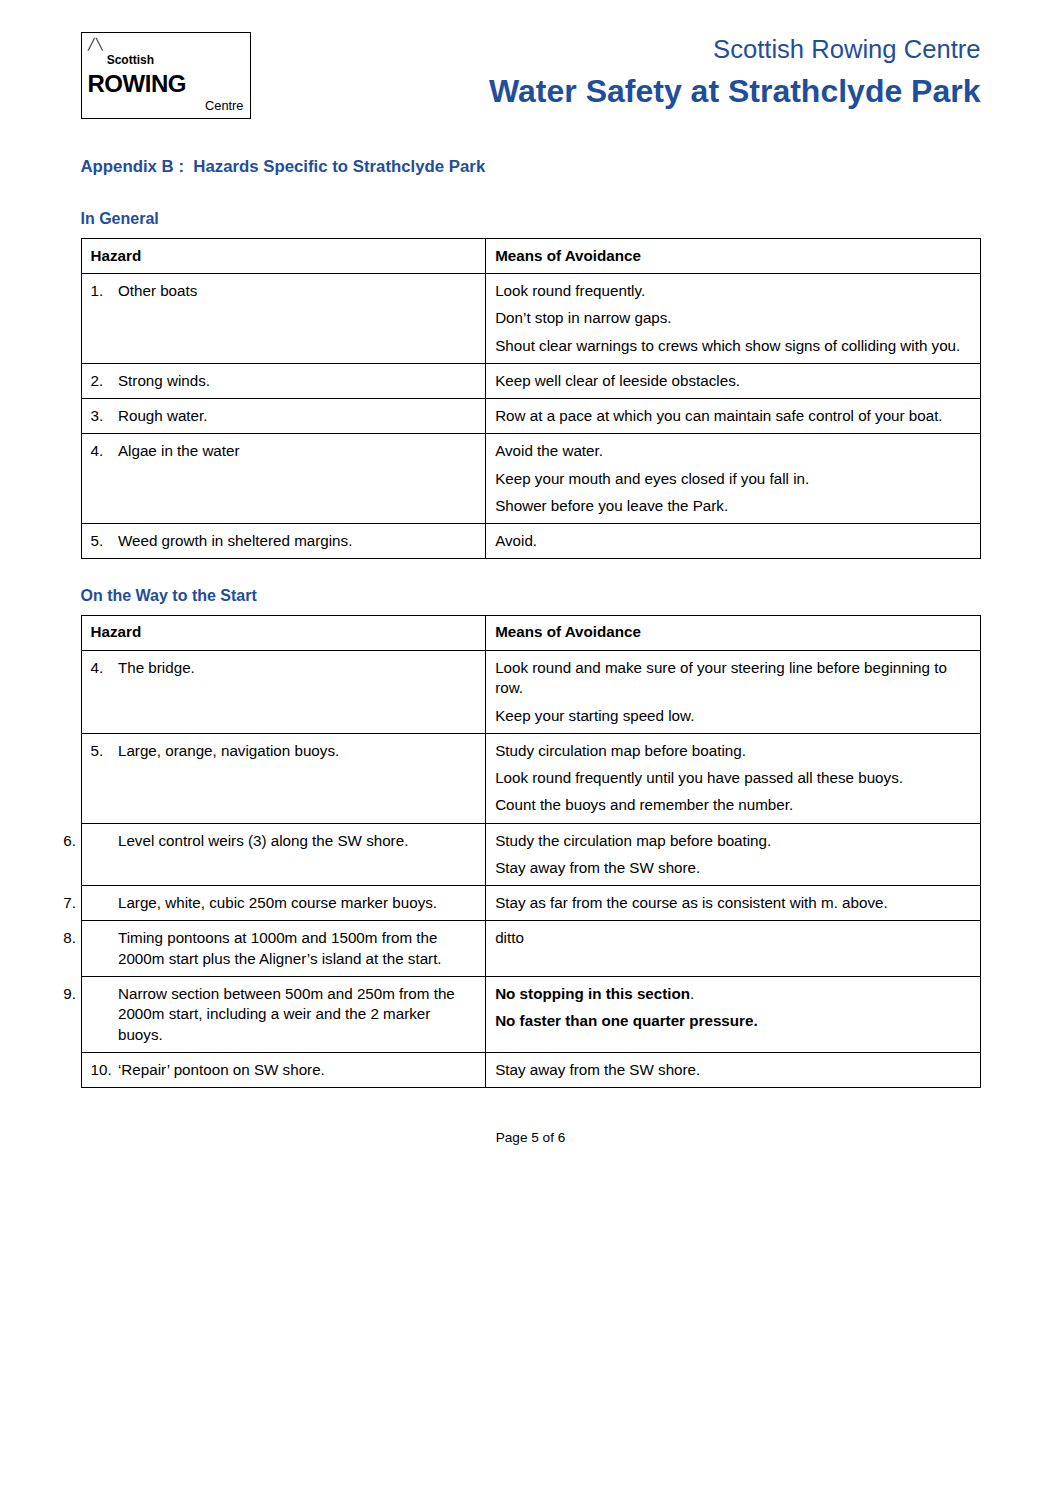╱╲
Scottish
ROWING
Centre
Scottish Rowing Centre
Water Safety at Strathclyde Park
Appendix B : Hazards Specific to Strathclyde Park
In General
| Hazard | Means of Avoidance |
| --- | --- |
| 1. Other boats | Look round frequently. Don’t stop in narrow gaps. Shout clear warnings to crews which show signs of colliding with you. |
| 2. Strong winds. | Keep well clear of leeside obstacles. |
| 3. Rough water. | Row at a pace at which you can maintain safe control of your boat. |
| 4. Algae in the water | Avoid the water. Keep your mouth and eyes closed if you fall in. Shower before you leave the Park. |
| 5. Weed growth in sheltered margins. | Avoid. |
On the Way to the Start
| Hazard | Means of Avoidance |
| --- | --- |
| 4. The bridge. | Look round and make sure of your steering line before beginning to row. Keep your starting speed low. |
| 5. Large, orange, navigation buoys. | Study circulation map before boating. Look round frequently until you have passed all these buoys. Count the buoys and remember the number. |
| 6. Level control weirs (3) along the SW shore. | Study the circulation map before boating. Stay away from the SW shore. |
| 7. Large, white, cubic 250m course marker buoys. | Stay as far from the course as is consistent with m. above. |
| 8. Timing pontoons at 1000m and 1500m from the 2000m start plus the Aligner’s island at the start. | ditto |
| 9. Narrow section between 500m and 250m from the 2000m start, including a weir and the 2 marker buoys. | No stopping in this section . No faster than one quarter pressure. |
| 10. ‘Repair’ pontoon on SW shore. | Stay away from the SW shore. |
Page 5 of 6